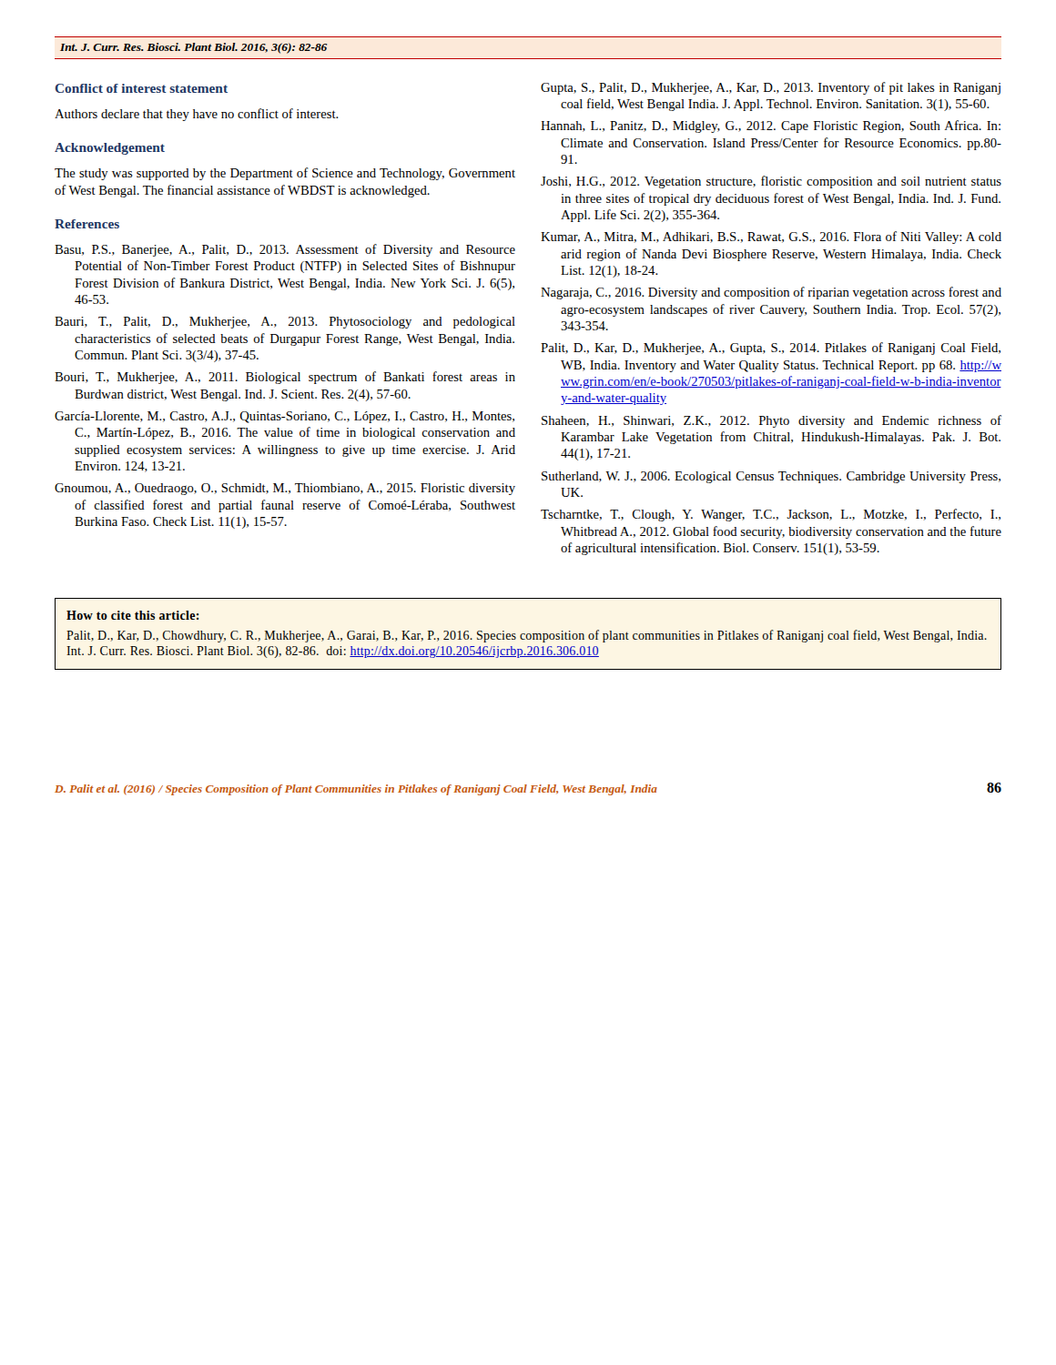Int. J. Curr. Res. Biosci. Plant Biol. 2016, 3(6): 82-86
Conflict of interest statement
Authors declare that they have no conflict of interest.
Acknowledgement
The study was supported by the Department of Science and Technology, Government of West Bengal. The financial assistance of WBDST is acknowledged.
References
Basu, P.S., Banerjee, A., Palit, D., 2013. Assessment of Diversity and Resource Potential of Non-Timber Forest Product (NTFP) in Selected Sites of Bishnupur Forest Division of Bankura District, West Bengal, India. New York Sci. J. 6(5), 46-53.
Bauri, T., Palit, D., Mukherjee, A., 2013. Phytosociology and pedological characteristics of selected beats of Durgapur Forest Range, West Bengal, India. Commun. Plant Sci. 3(3/4), 37-45.
Bouri, T., Mukherjee, A., 2011. Biological spectrum of Bankati forest areas in Burdwan district, West Bengal. Ind. J. Scient. Res. 2(4), 57-60.
García-Llorente, M., Castro, A.J., Quintas-Soriano, C., López, I., Castro, H., Montes, C., Martín-López, B., 2016. The value of time in biological conservation and supplied ecosystem services: A willingness to give up time exercise. J. Arid Environ. 124, 13-21.
Gnoumou, A., Ouedraogo, O., Schmidt, M., Thiombiano, A., 2015. Floristic diversity of classified forest and partial faunal reserve of Comoé-Léraba, Southwest Burkina Faso. Check List. 11(1), 15-57.
Gupta, S., Palit, D., Mukherjee, A., Kar, D., 2013. Inventory of pit lakes in Raniganj coal field, West Bengal India. J. Appl. Technol. Environ. Sanitation. 3(1), 55-60.
Hannah, L., Panitz, D., Midgley, G., 2012. Cape Floristic Region, South Africa. In: Climate and Conservation. Island Press/Center for Resource Economics. pp.80-91.
Joshi, H.G., 2012. Vegetation structure, floristic composition and soil nutrient status in three sites of tropical dry deciduous forest of West Bengal, India. Ind. J. Fund. Appl. Life Sci. 2(2), 355-364.
Kumar, A., Mitra, M., Adhikari, B.S., Rawat, G.S., 2016. Flora of Niti Valley: A cold arid region of Nanda Devi Biosphere Reserve, Western Himalaya, India. Check List. 12(1), 18-24.
Nagaraja, C., 2016. Diversity and composition of riparian vegetation across forest and agro-ecosystem landscapes of river Cauvery, Southern India. Trop. Ecol. 57(2), 343-354.
Palit, D., Kar, D., Mukherjee, A., Gupta, S., 2014. Pitlakes of Raniganj Coal Field, WB, India. Inventory and Water Quality Status. Technical Report. pp 68. http://www.grin.com/en/e-book/270503/pitlakes-of-raniganj-coal-field-w-b-india-inventory-and-water-quality
Shaheen, H., Shinwari, Z.K., 2012. Phyto diversity and Endemic richness of Karambar Lake Vegetation from Chitral, Hindukush-Himalayas. Pak. J. Bot. 44(1), 17-21.
Sutherland, W. J., 2006. Ecological Census Techniques. Cambridge University Press, UK.
Tscharntke, T., Clough, Y. Wanger, T.C., Jackson, L., Motzke, I., Perfecto, I., Whitbread A., 2012. Global food security, biodiversity conservation and the future of agricultural intensification. Biol. Conserv. 151(1), 53-59.
How to cite this article:
Palit, D., Kar, D., Chowdhury, C. R., Mukherjee, A., Garai, B., Kar, P., 2016. Species composition of plant communities in Pitlakes of Raniganj coal field, West Bengal, India. Int. J. Curr. Res. Biosci. Plant Biol. 3(6), 82-86. doi: http://dx.doi.org/10.20546/ijcrbp.2016.306.010
D. Palit et al. (2016) / Species Composition of Plant Communities in Pitlakes of Raniganj Coal Field, West Bengal, India 86